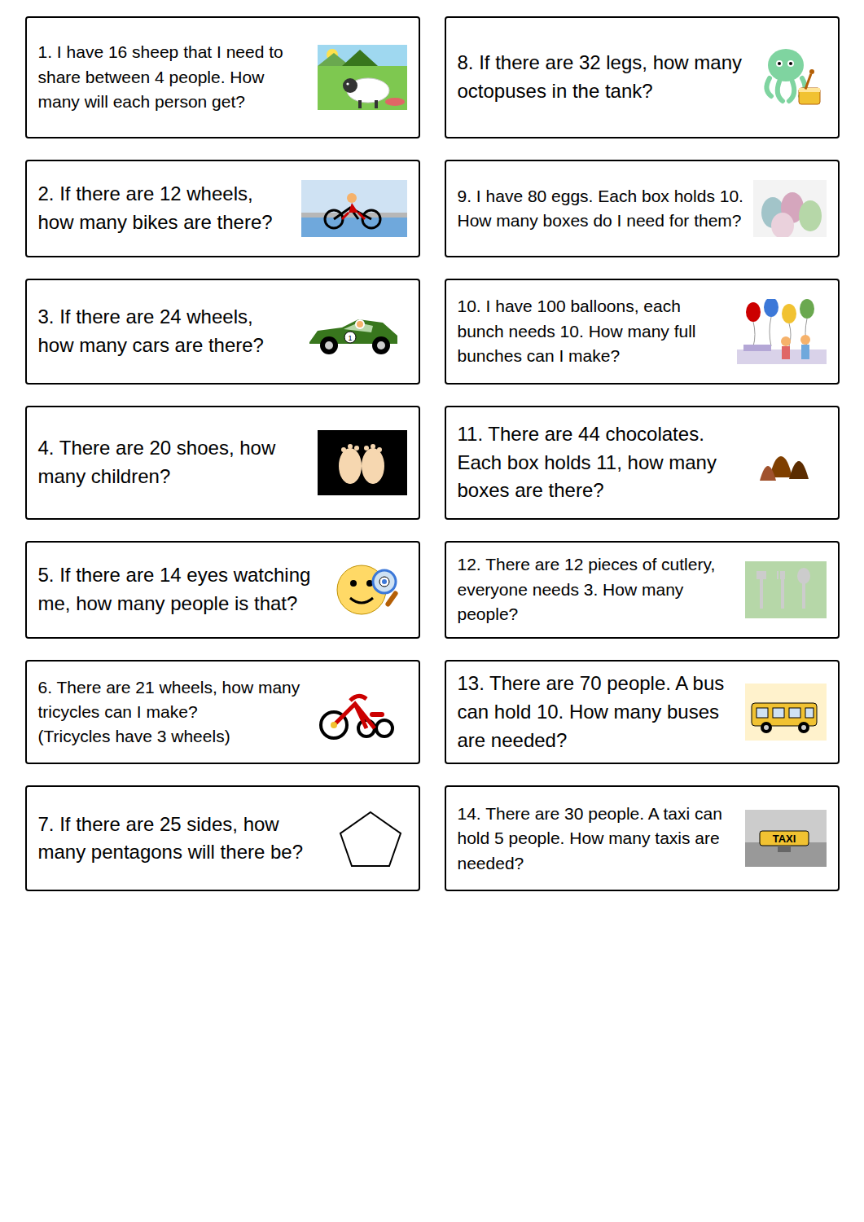1. I have 16 sheep that I need to share between 4 people. How many will each person get?
8. If there are 32 legs, how many octopuses in the tank?
2. If there are 12 wheels, how many bikes are there?
9. I have 80 eggs. Each box holds 10. How many boxes do I need for them?
3. If there are 24 wheels, how many cars are there?
1
10. I have 100 balloons, each bunch needs 10. How many full bunches can I make?
4. There are 20 shoes, how many children?
11. There are 44 chocolates. Each box holds 11, how many boxes are there?
5. If there are 14 eyes watching me, how many people is that?
12. There are 12 pieces of cutlery, everyone needs 3. How many people?
6. There are 21 wheels, how many tricycles can I make?
(Tricycles have 3 wheels)
13. There are 70 people. A bus can hold 10. How many buses are needed?
7. If there are 25 sides, how many pentagons will there be?
14. There are 30 people. A taxi can hold 5 people. How many taxis are needed?
TAXI